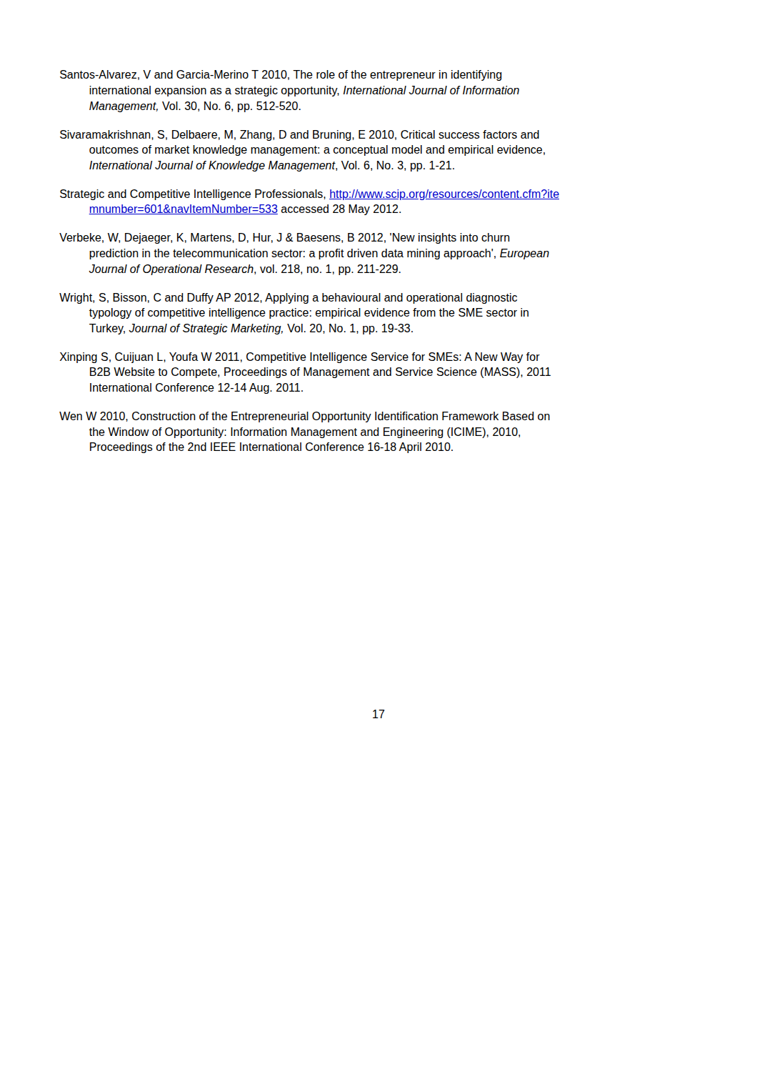Santos-Alvarez, V and Garcia-Merino T 2010, The role of the entrepreneur in identifying international expansion as a strategic opportunity, International Journal of Information Management, Vol. 30, No. 6, pp. 512-520.
Sivaramakrishnan, S, Delbaere, M, Zhang, D and Bruning, E 2010, Critical success factors and outcomes of market knowledge management: a conceptual model and empirical evidence, International Journal of Knowledge Management, Vol. 6, No. 3, pp. 1-21.
Strategic and Competitive Intelligence Professionals, http://www.scip.org/resources/content.cfm?itemnumber=601&navItemNumber=533 accessed 28 May 2012.
Verbeke, W, Dejaeger, K, Martens, D, Hur, J & Baesens, B 2012, 'New insights into churn prediction in the telecommunication sector: a profit driven data mining approach', European Journal of Operational Research, vol. 218, no. 1, pp. 211-229.
Wright, S, Bisson, C and Duffy AP 2012, Applying a behavioural and operational diagnostic typology of competitive intelligence practice: empirical evidence from the SME sector in Turkey, Journal of Strategic Marketing, Vol. 20, No. 1, pp. 19-33.
Xinping S, Cuijuan L, Youfa W 2011, Competitive Intelligence Service for SMEs: A New Way for B2B Website to Compete, Proceedings of Management and Service Science (MASS), 2011 International Conference 12-14 Aug. 2011.
Wen W 2010, Construction of the Entrepreneurial Opportunity Identification Framework Based on the Window of Opportunity: Information Management and Engineering (ICIME), 2010, Proceedings of the 2nd IEEE International Conference 16-18 April 2010.
17